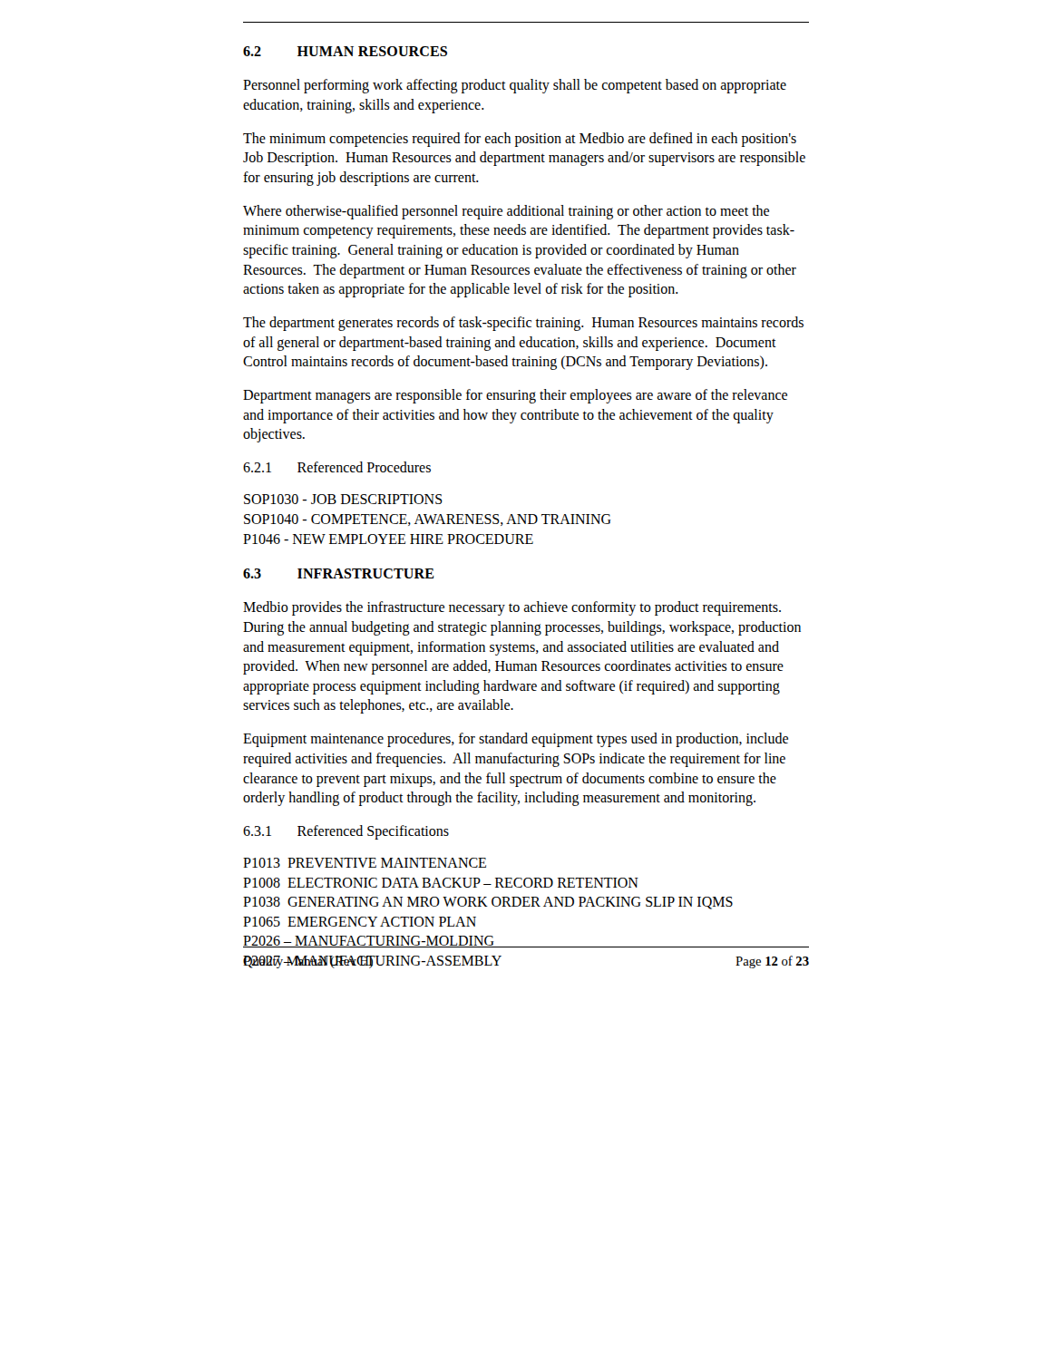6.2 HUMAN RESOURCES
Personnel performing work affecting product quality shall be competent based on appropriate education, training, skills and experience.
The minimum competencies required for each position at Medbio are defined in each position's Job Description. Human Resources and department managers and/or supervisors are responsible for ensuring job descriptions are current.
Where otherwise-qualified personnel require additional training or other action to meet the minimum competency requirements, these needs are identified. The department provides task-specific training. General training or education is provided or coordinated by Human Resources. The department or Human Resources evaluate the effectiveness of training or other actions taken as appropriate for the applicable level of risk for the position.
The department generates records of task-specific training. Human Resources maintains records of all general or department-based training and education, skills and experience. Document Control maintains records of document-based training (DCNs and Temporary Deviations).
Department managers are responsible for ensuring their employees are aware of the relevance and importance of their activities and how they contribute to the achievement of the quality objectives.
6.2.1 Referenced Procedures
SOP1030 - JOB DESCRIPTIONS
SOP1040 - COMPETENCE, AWARENESS, AND TRAINING
P1046 - NEW EMPLOYEE HIRE PROCEDURE
6.3 INFRASTRUCTURE
Medbio provides the infrastructure necessary to achieve conformity to product requirements. During the annual budgeting and strategic planning processes, buildings, workspace, production and measurement equipment, information systems, and associated utilities are evaluated and provided. When new personnel are added, Human Resources coordinates activities to ensure appropriate process equipment including hardware and software (if required) and supporting services such as telephones, etc., are available.
Equipment maintenance procedures, for standard equipment types used in production, include required activities and frequencies. All manufacturing SOPs indicate the requirement for line clearance to prevent part mixups, and the full spectrum of documents combine to ensure the orderly handling of product through the facility, including measurement and monitoring.
6.3.1 Referenced Specifications
P1013 PREVENTIVE MAINTENANCE
P1008 ELECTRONIC DATA BACKUP – RECORD RETENTION
P1038 GENERATING AN MRO WORK ORDER AND PACKING SLIP IN IQMS
P1065 EMERGENCY ACTION PLAN
P2026 – MANUFACTURING-MOLDING
P2027 – MANUFACTURING-ASSEMBLY
Quality Manual (Rev H)
Page 12 of 23